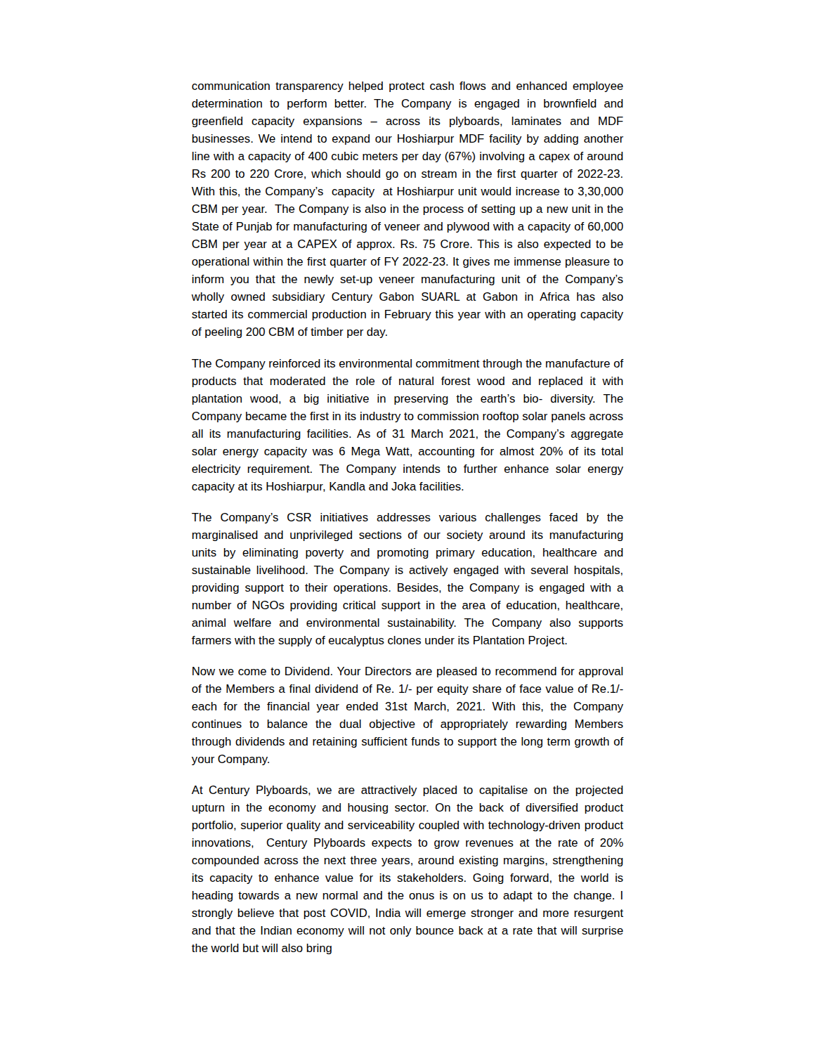communication transparency helped protect cash flows and enhanced employee determination to perform better. The Company is engaged in brownfield and greenfield capacity expansions – across its plyboards, laminates and MDF businesses. We intend to expand our Hoshiarpur MDF facility by adding another line with a capacity of 400 cubic meters per day (67%) involving a capex of around Rs 200 to 220 Crore, which should go on stream in the first quarter of 2022-23. With this, the Company’s capacity at Hoshiarpur unit would increase to 3,30,000 CBM per year. The Company is also in the process of setting up a new unit in the State of Punjab for manufacturing of veneer and plywood with a capacity of 60,000 CBM per year at a CAPEX of approx. Rs. 75 Crore. This is also expected to be operational within the first quarter of FY 2022-23. It gives me immense pleasure to inform you that the newly set-up veneer manufacturing unit of the Company’s wholly owned subsidiary Century Gabon SUARL at Gabon in Africa has also started its commercial production in February this year with an operating capacity of peeling 200 CBM of timber per day.
The Company reinforced its environmental commitment through the manufacture of products that moderated the role of natural forest wood and replaced it with plantation wood, a big initiative in preserving the earth’s bio- diversity. The Company became the first in its industry to commission rooftop solar panels across all its manufacturing facilities. As of 31 March 2021, the Company’s aggregate solar energy capacity was 6 Mega Watt, accounting for almost 20% of its total electricity requirement. The Company intends to further enhance solar energy capacity at its Hoshiarpur, Kandla and Joka facilities.
The Company’s CSR initiatives addresses various challenges faced by the marginalised and unprivileged sections of our society around its manufacturing units by eliminating poverty and promoting primary education, healthcare and sustainable livelihood. The Company is actively engaged with several hospitals, providing support to their operations. Besides, the Company is engaged with a number of NGOs providing critical support in the area of education, healthcare, animal welfare and environmental sustainability. The Company also supports farmers with the supply of eucalyptus clones under its Plantation Project.
Now we come to Dividend. Your Directors are pleased to recommend for approval of the Members a final dividend of Re. 1/- per equity share of face value of Re.1/- each for the financial year ended 31st March, 2021. With this, the Company continues to balance the dual objective of appropriately rewarding Members through dividends and retaining sufficient funds to support the long term growth of your Company.
At Century Plyboards, we are attractively placed to capitalise on the projected upturn in the economy and housing sector. On the back of diversified product portfolio, superior quality and serviceability coupled with technology-driven product innovations, Century Plyboards expects to grow revenues at the rate of 20% compounded across the next three years, around existing margins, strengthening its capacity to enhance value for its stakeholders. Going forward, the world is heading towards a new normal and the onus is on us to adapt to the change. I strongly believe that post COVID, India will emerge stronger and more resurgent and that the Indian economy will not only bounce back at a rate that will surprise the world but will also bring